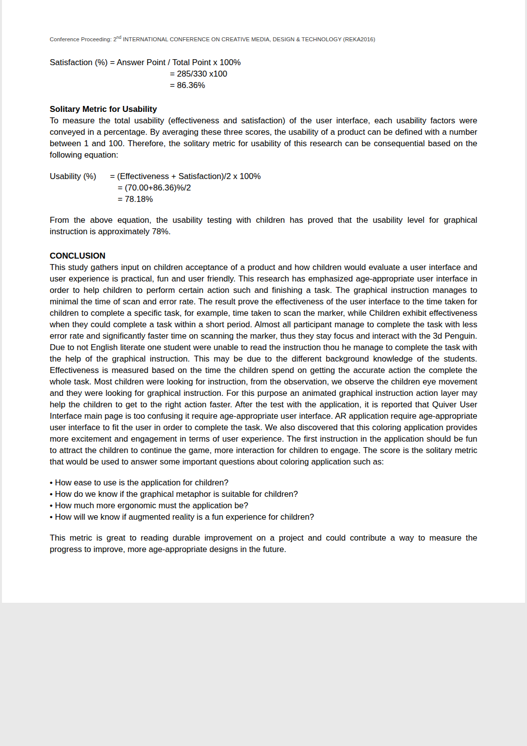Conference Proceeding: 2nd INTERNATIONAL CONFERENCE ON CREATIVE MEDIA, DESIGN & TECHNOLOGY (REKA2016)
Satisfaction (%) = Answer Point / Total Point x 100%
= 285/330 x100
= 86.36%
Solitary Metric for Usability
To measure the total usability (effectiveness and satisfaction) of the user interface, each usability factors were conveyed in a percentage. By averaging these three scores, the usability of a product can be defined with a number between 1 and 100. Therefore, the solitary metric for usability of this research can be consequential based on the following equation:
Usability (%) = (Effectiveness + Satisfaction)/2 x 100%
= (70.00+86.36)%/2
= 78.18%
From the above equation, the usability testing with children has proved that the usability level for graphical instruction is approximately 78%.
CONCLUSION
This study gathers input on children acceptance of a product and how children would evaluate a user interface and user experience is practical, fun and user friendly. This research has emphasized age-appropriate user interface in order to help children to perform certain action such and finishing a task. The graphical instruction manages to minimal the time of scan and error rate. The result prove the effectiveness of the user interface to the time taken for children to complete a specific task, for example, time taken to scan the marker, while Children exhibit effectiveness when they could complete a task within a short period. Almost all participant manage to complete the task with less error rate and significantly faster time on scanning the marker, thus they stay focus and interact with the 3d Penguin. Due to not English literate one student were unable to read the instruction thou he manage to complete the task with the help of the graphical instruction. This may be due to the different background knowledge of the students. Effectiveness is measured based on the time the children spend on getting the accurate action the complete the whole task. Most children were looking for instruction, from the observation, we observe the children eye movement and they were looking for graphical instruction. For this purpose an animated graphical instruction action layer may help the children to get to the right action faster. After the test with the application, it is reported that Quiver User Interface main page is too confusing it require age-appropriate user interface. AR application require age-appropriate user interface to fit the user in order to complete the task. We also discovered that this coloring application provides more excitement and engagement in terms of user experience. The first instruction in the application should be fun to attract the children to continue the game, more interaction for children to engage. The score is the solitary metric that would be used to answer some important questions about coloring application such as:
How ease to use is the application for children?
How do we know if the graphical metaphor is suitable for children?
How much more ergonomic must the application be?
How will we know if augmented reality is a fun experience for children?
This metric is great to reading durable improvement on a project and could contribute a way to measure the progress to improve, more age-appropriate designs in the future.